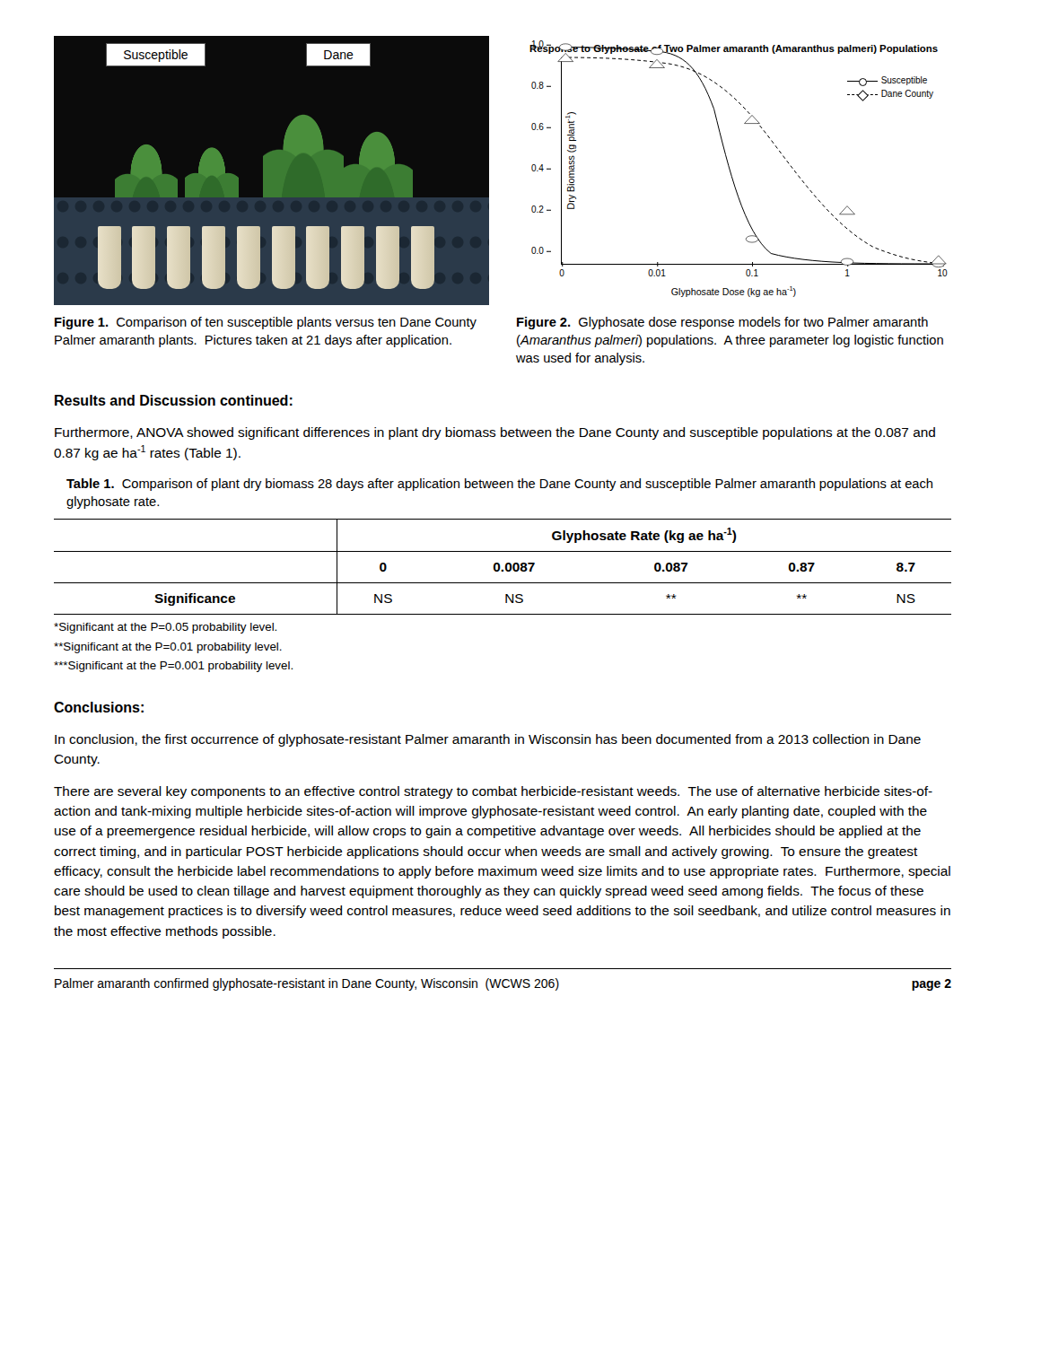Susceptible Dane
Figure 1. Comparison of ten susceptible plants versus ten Dane County Palmer amaranth plants. Pictures taken at 21 days after application.
Response to Glyphosate of Two Palmer amaranth (Amaranthus palmeri) Populations
Dry Biomass (g plant-1) 1.0 0.8 0.6 0.4 0.2 0.0 0 0.01 0.1 1 10
Susceptible
Dane County
Glyphosate Dose (kg ae ha-1)
Figure 2. Glyphosate dose response models for two Palmer amaranth (Amaranthus palmeri) populations. A three parameter log logistic function was used for analysis.
Results and Discussion continued:
Furthermore, ANOVA showed significant differences in plant dry biomass between the Dane County and susceptible populations at the 0.087 and 0.87 kg ae ha-1 rates (Table 1).
Table 1. Comparison of plant dry biomass 28 days after application between the Dane County and susceptible Palmer amaranth populations at each glyphosate rate.
| | Glyphosate Rate (kg ae ha -1 ) |
| | 0 | 0.0087 | 0.087 | 0.87 | 8.7 |
| Significance | NS | NS | ** | ** | NS |
*Significant at the P=0.05 probability level.
**Significant at the P=0.01 probability level.
***Significant at the P=0.001 probability level.
Conclusions:
In conclusion, the first occurrence of glyphosate-resistant Palmer amaranth in Wisconsin has been documented from a 2013 collection in Dane County.
There are several key components to an effective control strategy to combat herbicide-resistant weeds. The use of alternative herbicide sites-of-action and tank-mixing multiple herbicide sites-of-action will improve glyphosate-resistant weed control. An early planting date, coupled with the use of a preemergence residual herbicide, will allow crops to gain a competitive advantage over weeds. All herbicides should be applied at the correct timing, and in particular POST herbicide applications should occur when weeds are small and actively growing. To ensure the greatest efficacy, consult the herbicide label recommendations to apply before maximum weed size limits and to use appropriate rates. Furthermore, special care should be used to clean tillage and harvest equipment thoroughly as they can quickly spread weed seed among fields. The focus of these best management practices is to diversify weed control measures, reduce weed seed additions to the soil seedbank, and utilize control measures in the most effective methods possible.
Palmer amaranth confirmed glyphosate-resistant in Dane County, Wisconsin (WCWS 206) page 2